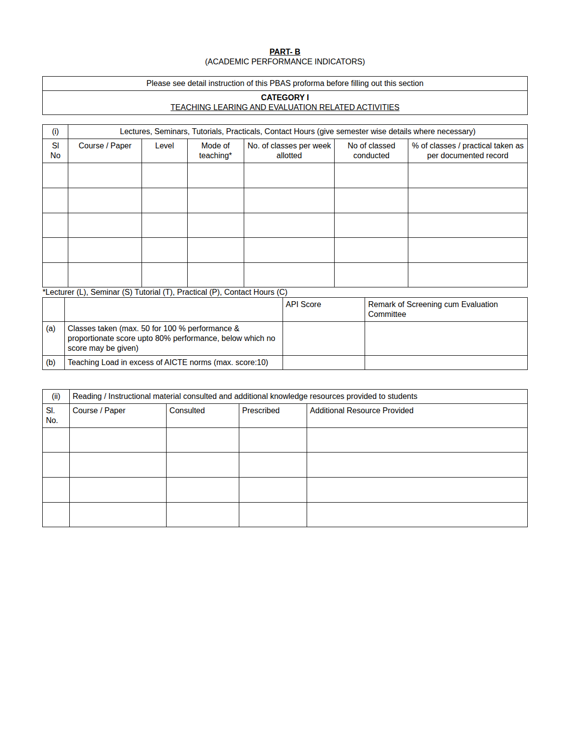PART- B
(ACADEMIC PERFORMANCE INDICATORS)
| Please see detail instruction of this PBAS proforma before filling out this section |
| CATEGORY I TEACHING LEARING AND EVALUATION RELATED ACTIVITIES |
| (i) | Lectures, Seminars, Tutorials, Practicals, Contact Hours (give semester wise details where necessary) |
| Sl No | Course / Paper | Level | Mode of teaching* | No. of classes per week allotted | No of classed conducted | % of classes / practical taken as per documented record |
*Lecturer (L), Seminar (S) Tutorial (T), Practical (P), Contact Hours (C)
| | | API Score | Remark of Screening cum Evaluation Committee |
| (a) | Classes taken (max. 50 for 100 % performance & proportionate score upto 80% performance, below which no score may be given) | | |
| (b) | Teaching Load in excess of AICTE norms (max. score:10) | | |
| (ii) | Reading / Instructional material consulted and additional knowledge resources provided to students |
| Sl. No. | Course / Paper | Consulted | Prescribed | Additional Resource Provided |